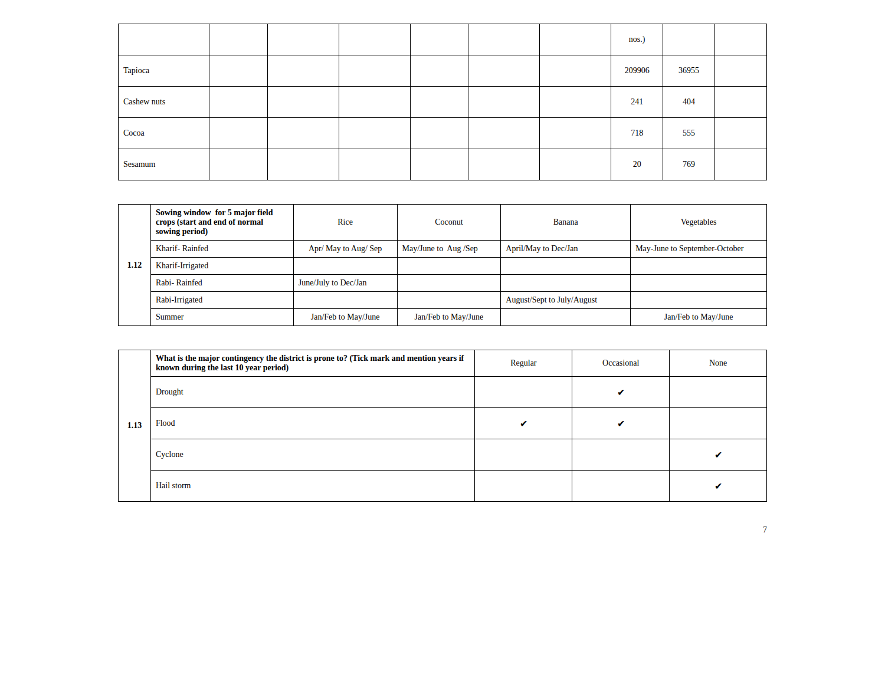| | | | | | | | nos.) | | |
| Tapioca | | | | | | | 209906 | 36955 | |
| Cashew nuts | | | | | | | 241 | 404 | |
| Cocoa | | | | | | | 718 | 555 | |
| Sesamum | | | | | | | 20 | 769 | |
| 1.12 | Sowing window for 5 major field crops (start and end of normal sowing period) | Rice | Coconut | Banana | Vegetables |
| Kharif- Rainfed | Apr/ May to Aug/ Sep | May/June to Aug /Sep | April/May to Dec/Jan | May-June to September-October |
| Kharif-Irrigated | | | | |
| Rabi- Rainfed | June/July to Dec/Jan | | | |
| Rabi-Irrigated | | | August/Sept to July/August | |
| Summer | Jan/Feb to May/June | Jan/Feb to May/June | | Jan/Feb to May/June |
| 1.13 | What is the major contingency the district is prone to? (Tick mark and mention years if known during the last 10 year period) | Regular | Occasional | None |
| Drought | | ✔ | |
| Flood | ✔ | ✔ | |
| Cyclone | | | ✔ |
| Hail storm | | | ✔ |
7